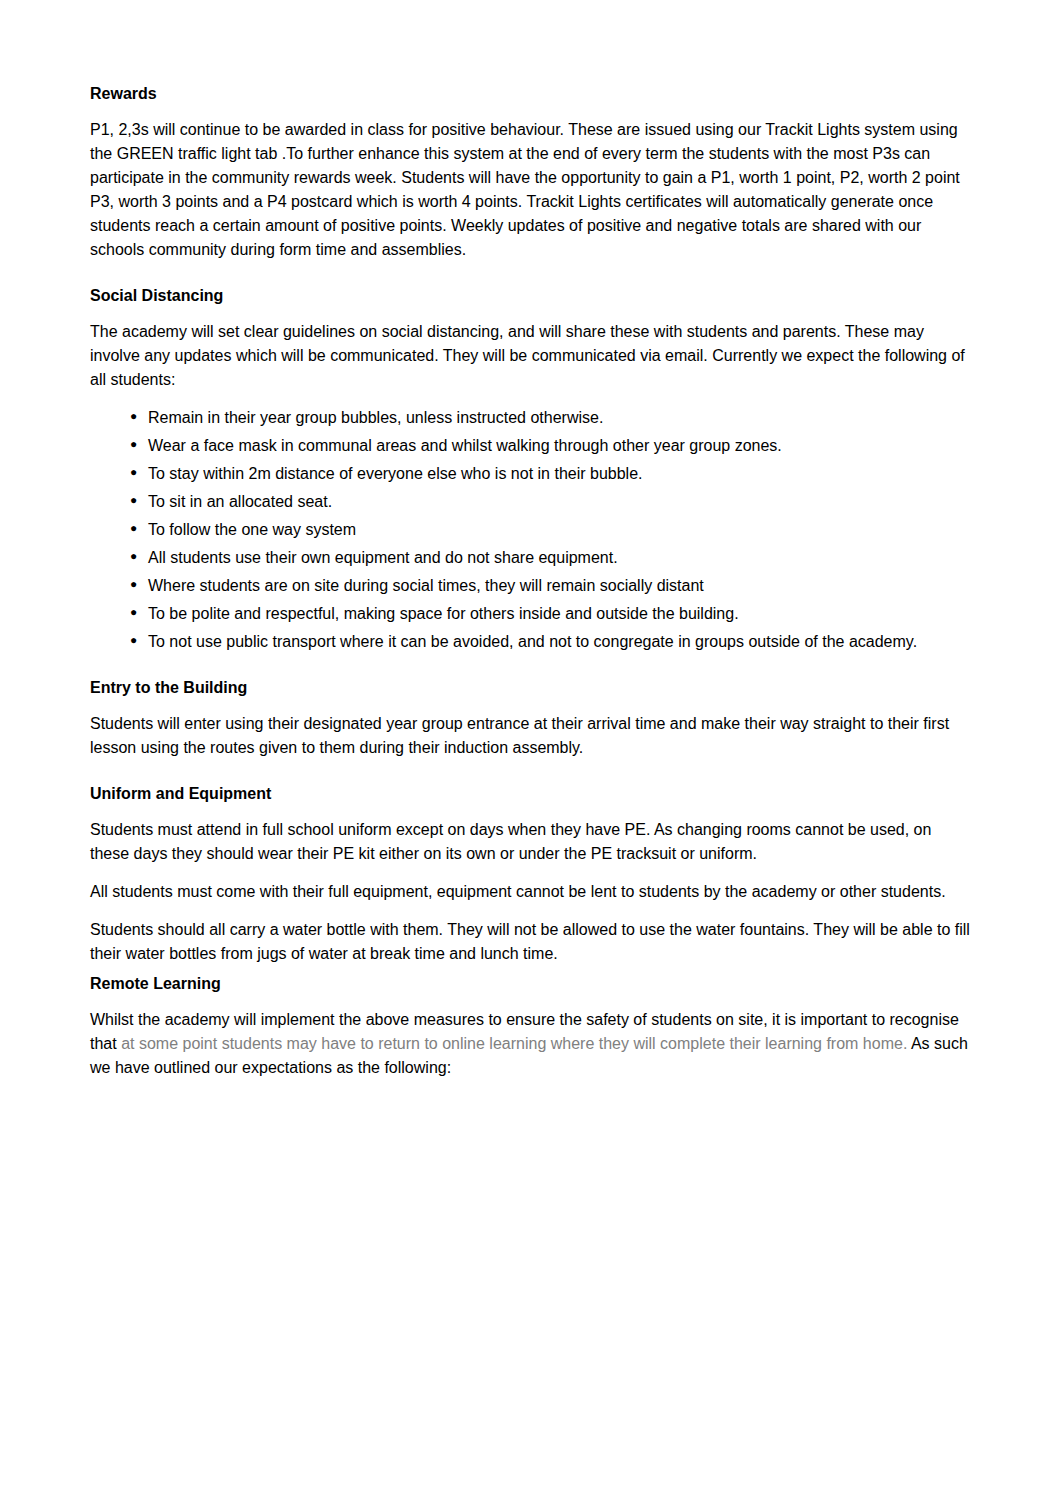Rewards
P1, 2,3s will continue to be awarded in class for positive behaviour. These are issued using our Trackit Lights system using the GREEN traffic light tab .To further enhance this system at the end of every term the students with the most P3s can participate in the community rewards week. Students will have the opportunity to gain a P1, worth 1 point, P2, worth 2 point P3, worth 3 points and a P4 postcard which is worth 4 points. Trackit Lights certificates will automatically generate once students reach a certain amount of positive points. Weekly updates of positive and negative totals are shared with our schools community during form time and assemblies.
Social Distancing
The academy will set clear guidelines on social distancing, and will share these with students and parents. These may involve any updates which will be communicated. They will be communicated via email. Currently we expect the following of all students:
Remain in their year group bubbles, unless instructed otherwise.
Wear a face mask in communal areas and whilst walking through other year group zones.
To stay within 2m distance of everyone else who is not in their bubble.
To sit in an allocated seat.
To follow the one way system
All students use their own equipment and do not share equipment.
Where students are on site during social times, they will remain socially distant
To be polite and respectful, making space for others inside and outside the building.
To not use public transport where it can be avoided, and not to congregate in groups outside of the academy.
Entry to the Building
Students will enter using their designated year group entrance at their arrival time and make their way straight to their first lesson using the routes given to them during their induction assembly.
Uniform and Equipment
Students must attend in full school uniform except on days when they have PE. As changing rooms cannot be used, on these days they should wear their PE kit either on its own or under the PE tracksuit or uniform.
All students must come with their full equipment, equipment cannot be lent to students by the academy or other students.
Students should all carry a water bottle with them. They will not be allowed to use the water fountains. They will be able to fill their water bottles from jugs of water at break time and lunch time.
Remote Learning
Whilst the academy will implement the above measures to ensure the safety of students on site, it is important to recognise that at some point students may have to return to online learning where they will complete their learning from home. As such we have outlined our expectations as the following: